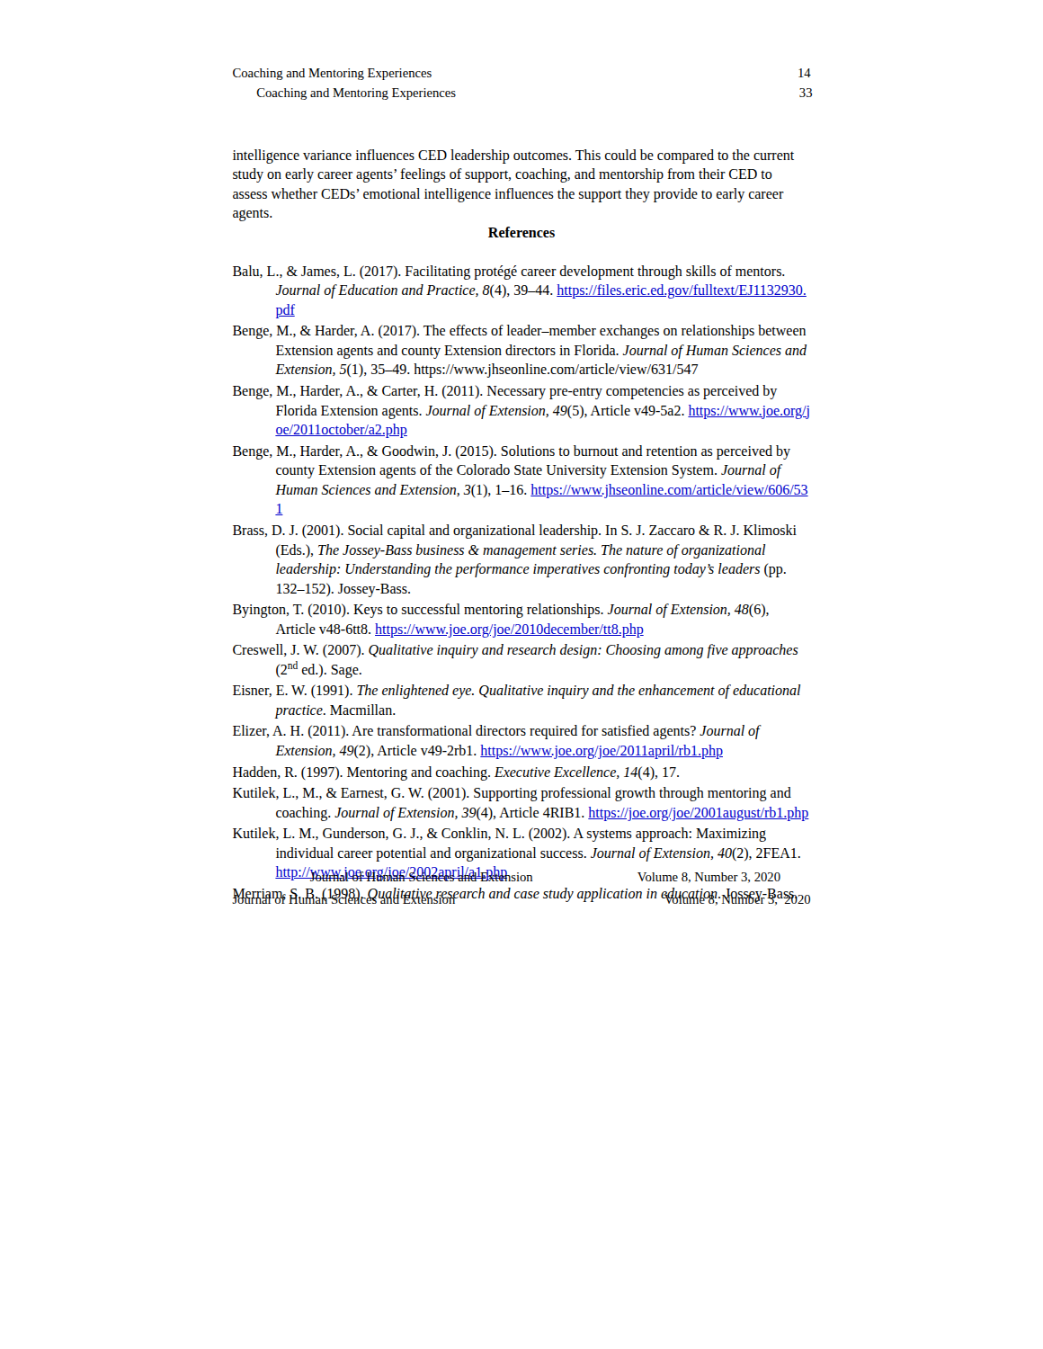Coaching and Mentoring Experiences 14
Coaching and Mentoring Experiences 33
intelligence variance influences CED leadership outcomes. This could be compared to the current study on early career agents’ feelings of support, coaching, and mentorship from their CED to assess whether CEDs’ emotional intelligence influences the support they provide to early career agents.
References
Balu, L., & James, L. (2017). Facilitating protégé career development through skills of mentors. Journal of Education and Practice, 8(4), 39–44. https://files.eric.ed.gov/fulltext/EJ1132930.pdf
Benge, M., & Harder, A. (2017). The effects of leader–member exchanges on relationships between Extension agents and county Extension directors in Florida. Journal of Human Sciences and Extension, 5(1), 35–49. https://www.jhseonline.com/article/view/631/547
Benge, M., Harder, A., & Carter, H. (2011). Necessary pre-entry competencies as perceived by Florida Extension agents. Journal of Extension, 49(5), Article v49-5a2. https://www.joe.org/joe/2011october/a2.php
Benge, M., Harder, A., & Goodwin, J. (2015). Solutions to burnout and retention as perceived by county Extension agents of the Colorado State University Extension System. Journal of Human Sciences and Extension, 3(1), 1–16. https://www.jhseonline.com/article/view/606/531
Brass, D. J. (2001). Social capital and organizational leadership. In S. J. Zaccaro & R. J. Klimoski (Eds.), The Jossey-Bass business & management series. The nature of organizational leadership: Understanding the performance imperatives confronting today’s leaders (pp. 132–152). Jossey-Bass.
Byington, T. (2010). Keys to successful mentoring relationships. Journal of Extension, 48(6), Article v48-6tt8. https://www.joe.org/joe/2010december/tt8.php
Creswell, J. W. (2007). Qualitative inquiry and research design: Choosing among five approaches (2nd ed.). Sage.
Eisner, E. W. (1991). The enlightened eye. Qualitative inquiry and the enhancement of educational practice. Macmillan.
Elizer, A. H. (2011). Are transformational directors required for satisfied agents? Journal of Extension, 49(2), Article v49-2rb1. https://www.joe.org/joe/2011april/rb1.php
Hadden, R. (1997). Mentoring and coaching. Executive Excellence, 14(4), 17.
Kutilek, L., M., & Earnest, G. W. (2001). Supporting professional growth through mentoring and coaching. Journal of Extension, 39(4), Article 4RIB1. https://joe.org/joe/2001august/rb1.php
Kutilek, L. M., Gunderson, G. J., & Conklin, N. L. (2002). A systems approach: Maximizing individual career potential and organizational success. Journal of Extension, 40(2), 2FEA1. http://www.joe.org/joe/2002april/a1.php
Merriam, S. B. (1998). Qualitative research and case study application in education. Jossey-Bass.
Journal of Human Sciences and Extension Volume 8, Number 3, 2020
Journal of Human Sciences and Extension Volume 8, Number 3, 2020